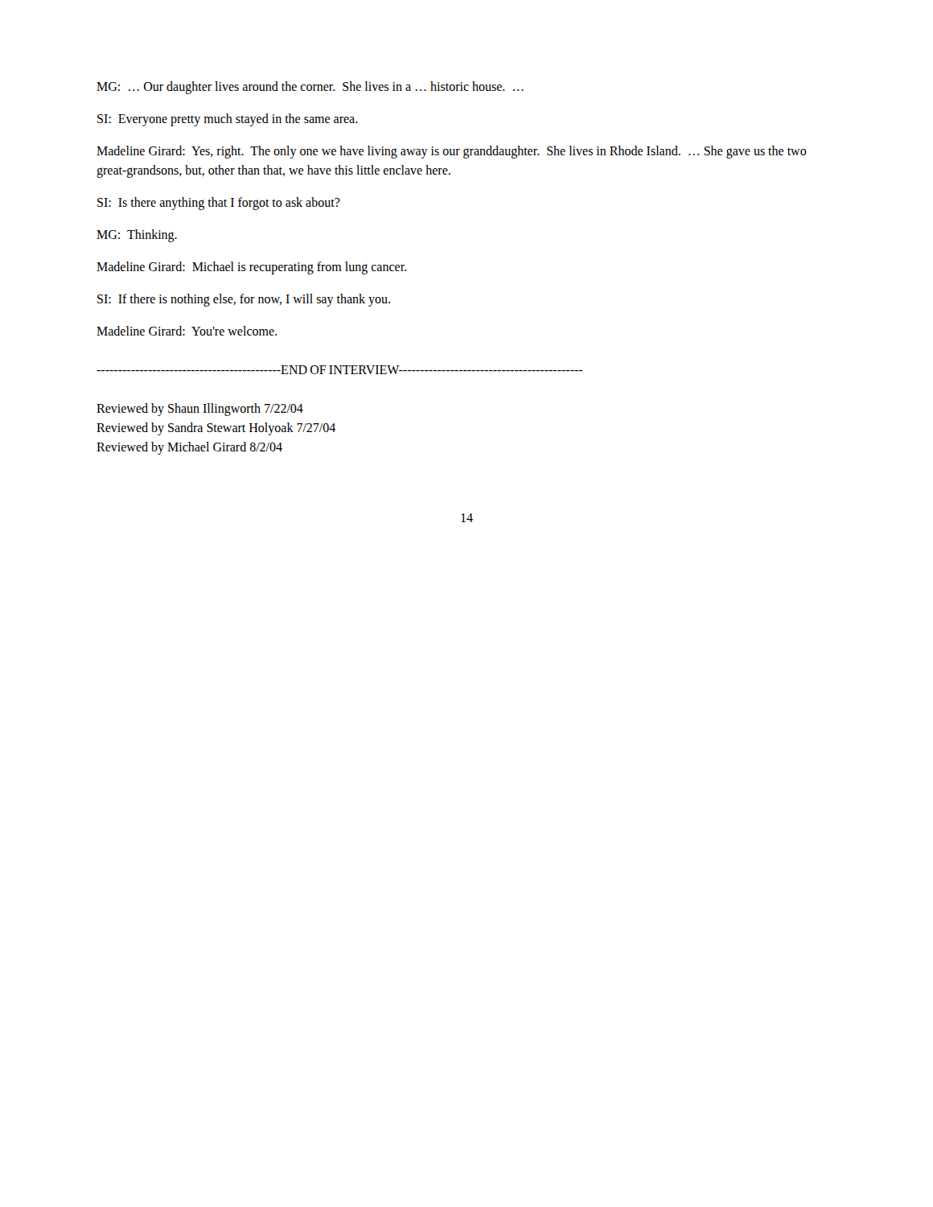MG: … Our daughter lives around the corner. She lives in a … historic house. …
SI: Everyone pretty much stayed in the same area.
Madeline Girard: Yes, right. The only one we have living away is our granddaughter. She lives in Rhode Island. … She gave us the two great-grandsons, but, other than that, we have this little enclave here.
SI: Is there anything that I forgot to ask about?
MG: Thinking.
Madeline Girard: Michael is recuperating from lung cancer.
SI: If there is nothing else, for now, I will say thank you.
Madeline Girard: You're welcome.
-------------------------------------------END OF INTERVIEW-------------------------------------------
Reviewed by Shaun Illingworth 7/22/04
Reviewed by Sandra Stewart Holyoak 7/27/04
Reviewed by Michael Girard 8/2/04
14